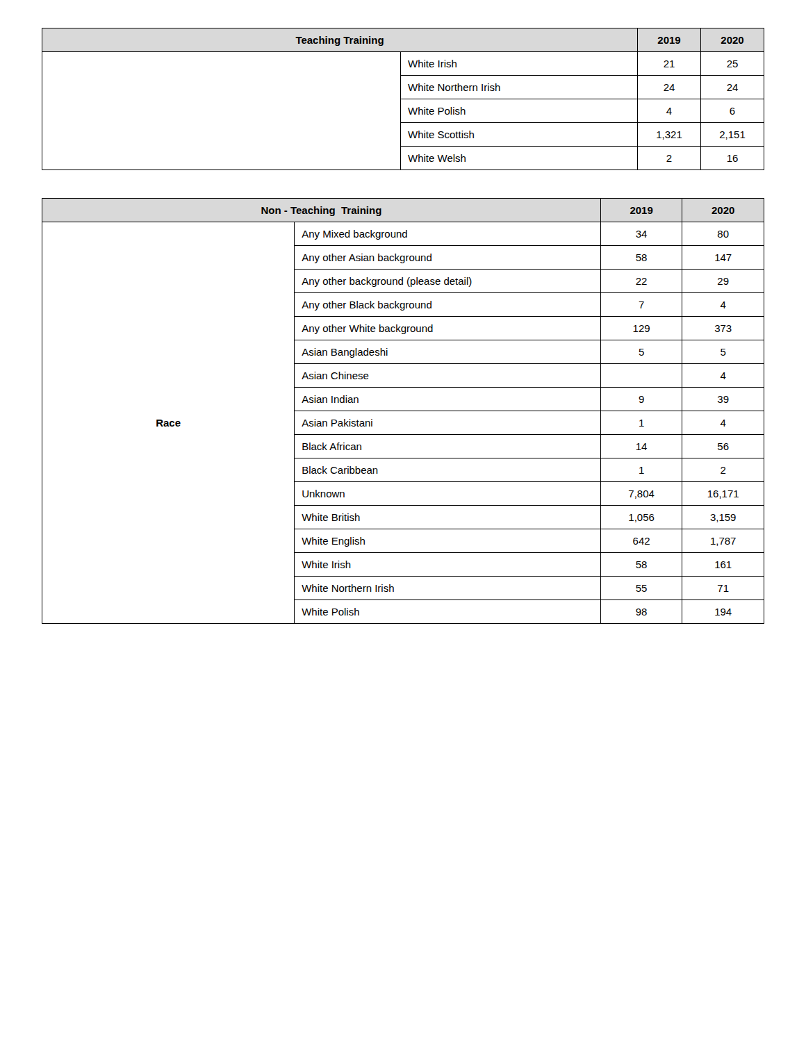| Teaching Training | 2019 | 2020 |
| --- | --- | --- |
| | White Irish | 21 | 25 |
| White Northern Irish | 24 | 24 |
| White Polish | 4 | 6 |
| White Scottish | 1,321 | 2,151 |
| White Welsh | 2 | 16 |
| Non - Teaching Training | 2019 | 2020 |
| --- | --- | --- |
| Race | Any Mixed background | 34 | 80 |
| Any other Asian background | 58 | 147 |
| Any other background (please detail) | 22 | 29 |
| Any other Black background | 7 | 4 |
| Any other White background | 129 | 373 |
| Asian Bangladeshi | 5 | 5 |
| Asian Chinese | | 4 |
| Asian Indian | 9 | 39 |
| Asian Pakistani | 1 | 4 |
| Black African | 14 | 56 |
| Black Caribbean | 1 | 2 |
| Unknown | 7,804 | 16,171 |
| White British | 1,056 | 3,159 |
| White English | 642 | 1,787 |
| White Irish | 58 | 161 |
| White Northern Irish | 55 | 71 |
| White Polish | 98 | 194 |